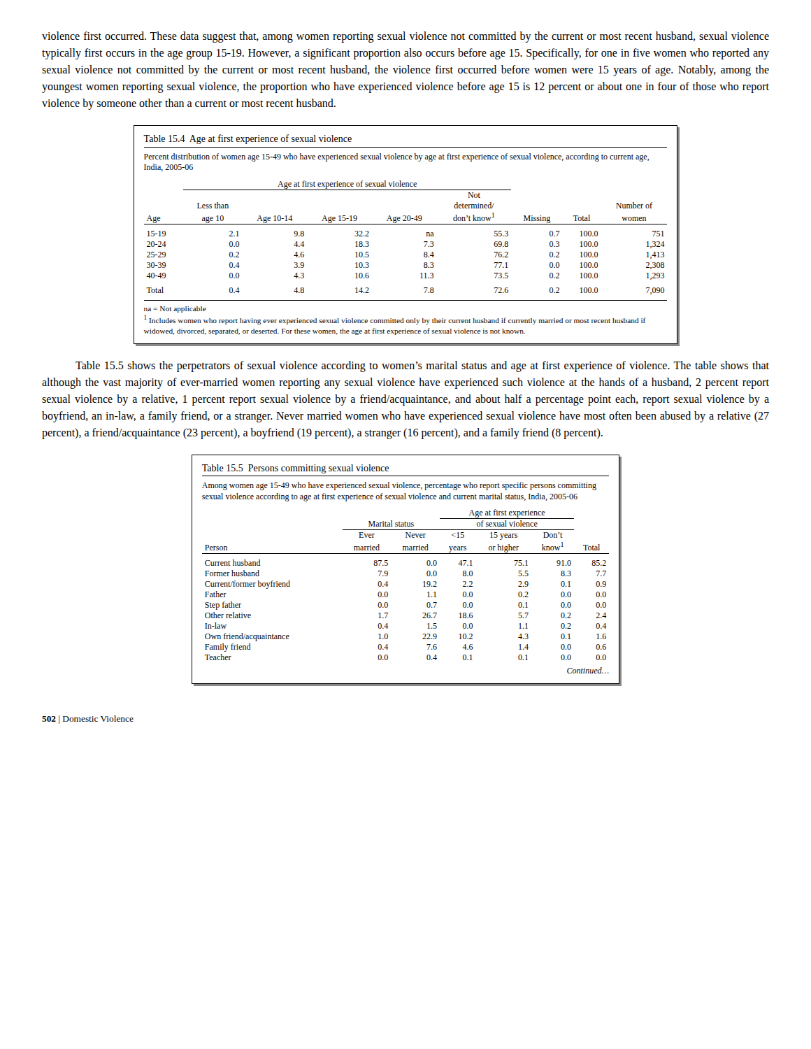violence first occurred. These data suggest that, among women reporting sexual violence not committed by the current or most recent husband, sexual violence typically first occurs in the age group 15-19. However, a significant proportion also occurs before age 15. Specifically, for one in five women who reported any sexual violence not committed by the current or most recent husband, the violence first occurred before women were 15 years of age. Notably, among the youngest women reporting sexual violence, the proportion who have experienced violence before age 15 is 12 percent or about one in four of those who report violence by someone other than a current or most recent husband.
Table 15.4 Age at first experience of sexual violence
Percent distribution of women age 15-49 who have experienced sexual violence by age at first experience of sexual violence, according to current age, India, 2005-06
| | Age at first experience of sexual violence | | |
| | Less than | | | | Not determined/ | | | Number of |
| Age | age 10 | Age 10-14 | Age 15-19 | Age 20-49 | don’t know 1 | Missing | Total | women |
| 15-19 | 2.1 | 9.8 | 32.2 | na | 55.3 | 0.7 | 100.0 | 751 |
| 20-24 | 0.0 | 4.4 | 18.3 | 7.3 | 69.8 | 0.3 | 100.0 | 1,324 |
| 25-29 | 0.2 | 4.6 | 10.5 | 8.4 | 76.2 | 0.2 | 100.0 | 1,413 |
| 30-39 | 0.4 | 3.9 | 10.3 | 8.3 | 77.1 | 0.0 | 100.0 | 2,308 |
| 40-49 | 0.0 | 4.3 | 10.6 | 11.3 | 73.5 | 0.2 | 100.0 | 1,293 |
| Total | 0.4 | 4.8 | 14.2 | 7.8 | 72.6 | 0.2 | 100.0 | 7,090 |
na = Not applicable
1 Includes women who report having ever experienced sexual violence committed only by their current husband if currently married or most recent husband if widowed, divorced, separated, or deserted. For these women, the age at first experience of sexual violence is not known.
Table 15.5 shows the perpetrators of sexual violence according to women’s marital status and age at first experience of violence. The table shows that although the vast majority of ever-married women reporting any sexual violence have experienced such violence at the hands of a husband, 2 percent report sexual violence by a relative, 1 percent report sexual violence by a friend/acquaintance, and about half a percentage point each, report sexual violence by a boyfriend, an in-law, a family friend, or a stranger. Never married women who have experienced sexual violence have most often been abused by a relative (27 percent), a friend/acquaintance (23 percent), a boyfriend (19 percent), a stranger (16 percent), and a family friend (8 percent).
Table 15.5 Persons committing sexual violence
Among women age 15-49 who have experienced sexual violence, percentage who report specific persons committing sexual violence according to age at first experience of sexual violence and current marital status, India, 2005-06
| | | Age at first experience | |
| | Marital status | of sexual violence | |
| | Ever | Never | <15 | 15 years | Don’t | |
| Person | married | married | years | or higher | know 1 | Total |
| Current husband | 87.5 | 0.0 | 47.1 | 75.1 | 91.0 | 85.2 |
| Former husband | 7.9 | 0.0 | 8.0 | 5.5 | 8.3 | 7.7 |
| Current/former boyfriend | 0.4 | 19.2 | 2.2 | 2.9 | 0.1 | 0.9 |
| Father | 0.0 | 1.1 | 0.0 | 0.2 | 0.0 | 0.0 |
| Step father | 0.0 | 0.7 | 0.0 | 0.1 | 0.0 | 0.0 |
| Other relative | 1.7 | 26.7 | 18.6 | 5.7 | 0.2 | 2.4 |
| In-law | 0.4 | 1.5 | 0.0 | 1.1 | 0.2 | 0.4 |
| Own friend/acquaintance | 1.0 | 22.9 | 10.2 | 4.3 | 0.1 | 1.6 |
| Family friend | 0.4 | 7.6 | 4.6 | 1.4 | 0.0 | 0.6 |
| Teacher | 0.0 | 0.4 | 0.1 | 0.1 | 0.0 | 0.0 |
Continued…
502 | Domestic Violence